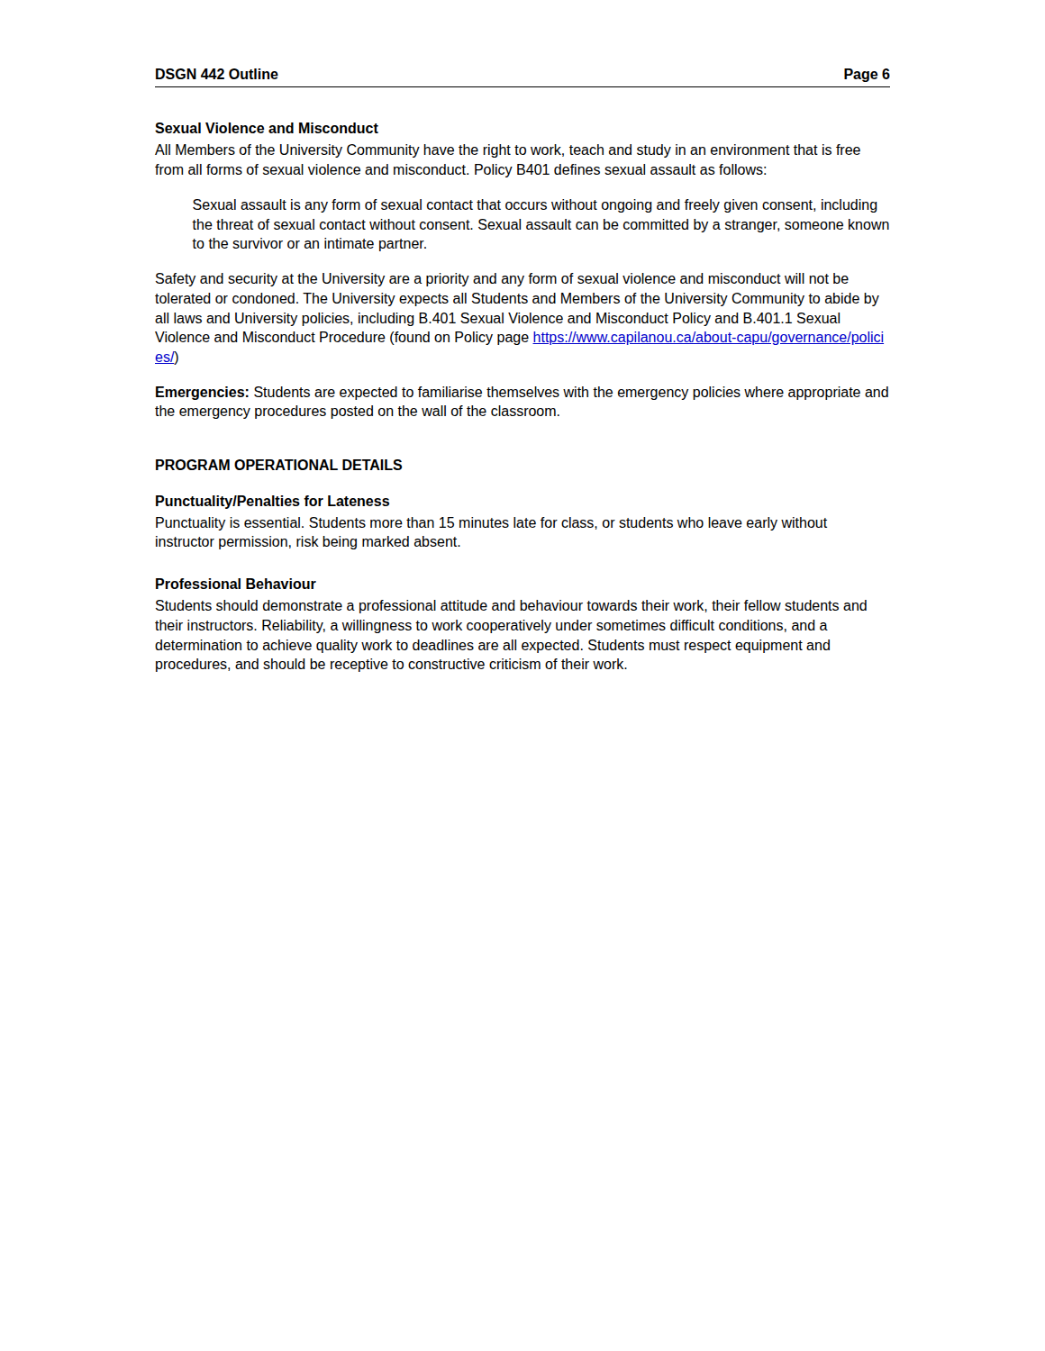DSGN 442 Outline Page 6
Sexual Violence and Misconduct
All Members of the University Community have the right to work, teach and study in an environment that is free from all forms of sexual violence and misconduct. Policy B401 defines sexual assault as follows:
Sexual assault is any form of sexual contact that occurs without ongoing and freely given consent, including the threat of sexual contact without consent. Sexual assault can be committed by a stranger, someone known to the survivor or an intimate partner.
Safety and security at the University are a priority and any form of sexual violence and misconduct will not be tolerated or condoned. The University expects all Students and Members of the University Community to abide by all laws and University policies, including B.401 Sexual Violence and Misconduct Policy and B.401.1 Sexual Violence and Misconduct Procedure (found on Policy page https://www.capilanou.ca/about-capu/governance/policies/)
Emergencies: Students are expected to familiarise themselves with the emergency policies where appropriate and the emergency procedures posted on the wall of the classroom.
PROGRAM OPERATIONAL DETAILS
Punctuality/Penalties for Lateness
Punctuality is essential. Students more than 15 minutes late for class, or students who leave early without instructor permission, risk being marked absent.
Professional Behaviour
Students should demonstrate a professional attitude and behaviour towards their work, their fellow students and their instructors. Reliability, a willingness to work cooperatively under sometimes difficult conditions, and a determination to achieve quality work to deadlines are all expected. Students must respect equipment and procedures, and should be receptive to constructive criticism of their work.